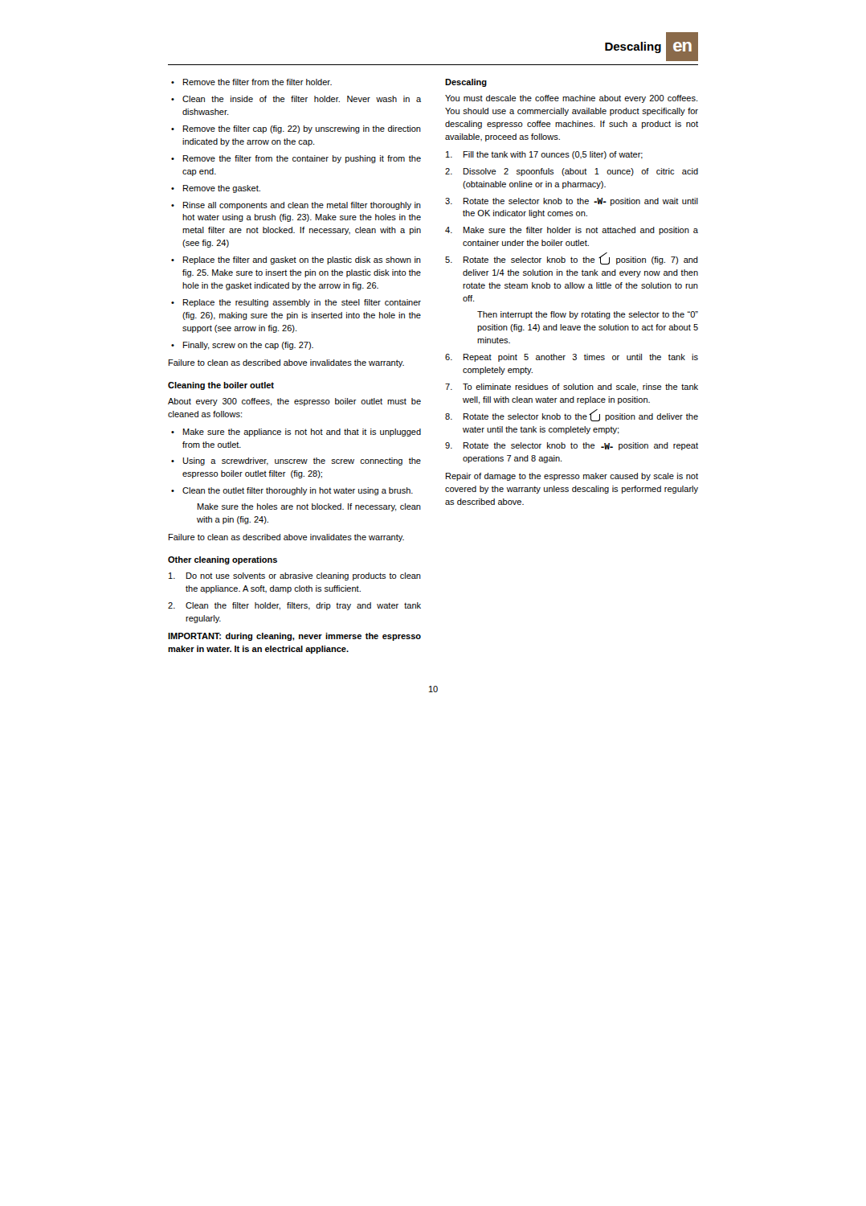Descaling en
Remove the filter from the filter holder.
Clean the inside of the filter holder. Never wash in a dishwasher.
Remove the filter cap (fig. 22) by unscrewing in the direction indicated by the arrow on the cap.
Remove the filter from the container by pushing it from the cap end.
Remove the gasket.
Rinse all components and clean the metal filter thoroughly in hot water using a brush (fig. 23). Make sure the holes in the metal filter are not blocked. If necessary, clean with a pin (see fig. 24)
Replace the filter and gasket on the plastic disk as shown in fig. 25. Make sure to insert the pin on the plastic disk into the hole in the gasket indicated by the arrow in fig. 26.
Replace the resulting assembly in the steel filter container (fig. 26), making sure the pin is inserted into the hole in the support (see arrow in fig. 26).
Finally, screw on the cap (fig. 27).
Failure to clean as described above invalidates the warranty.
Cleaning the boiler outlet
About every 300 coffees, the espresso boiler outlet must be cleaned as follows:
Make sure the appliance is not hot and that it is unplugged from the outlet.
Using a screwdriver, unscrew the screw connecting the espresso boiler outlet filter (fig. 28);
Clean the outlet filter thoroughly in hot water using a brush. Make sure the holes are not blocked. If necessary, clean with a pin (fig. 24).
Failure to clean as described above invalidates the warranty.
Other cleaning operations
Do not use solvents or abrasive cleaning products to clean the appliance. A soft, damp cloth is sufficient.
Clean the filter holder, filters, drip tray and water tank regularly.
IMPORTANT: during cleaning, never immerse the espresso maker in water. It is an electrical appliance.
Descaling
You must descale the coffee machine about every 200 coffees. You should use a commercially available product specifically for descaling espresso coffee machines. If such a product is not available, proceed as follows.
Fill the tank with 17 ounces (0,5 liter) of water;
Dissolve 2 spoonfuls (about 1 ounce) of citric acid (obtainable online or in a pharmacy).
Rotate the selector knob to the -W- position and wait until the OK indicator light comes on.
Make sure the filter holder is not attached and position a container under the boiler outlet.
Rotate the selector knob to the position (fig. 7) and deliver 1/4 the solution in the tank and every now and then rotate the steam knob to allow a little of the solution to run off. Then interrupt the flow by rotating the selector to the “0” position (fig. 14) and leave the solution to act for about 5 minutes.
Repeat point 5 another 3 times or until the tank is completely empty.
To eliminate residues of solution and scale, rinse the tank well, fill with clean water and replace in position.
Rotate the selector knob to the position and deliver the water until the tank is completely empty;
Rotate the selector knob to the -W- position and repeat operations 7 and 8 again.
Repair of damage to the espresso maker caused by scale is not covered by the warranty unless descaling is performed regularly as described above.
10